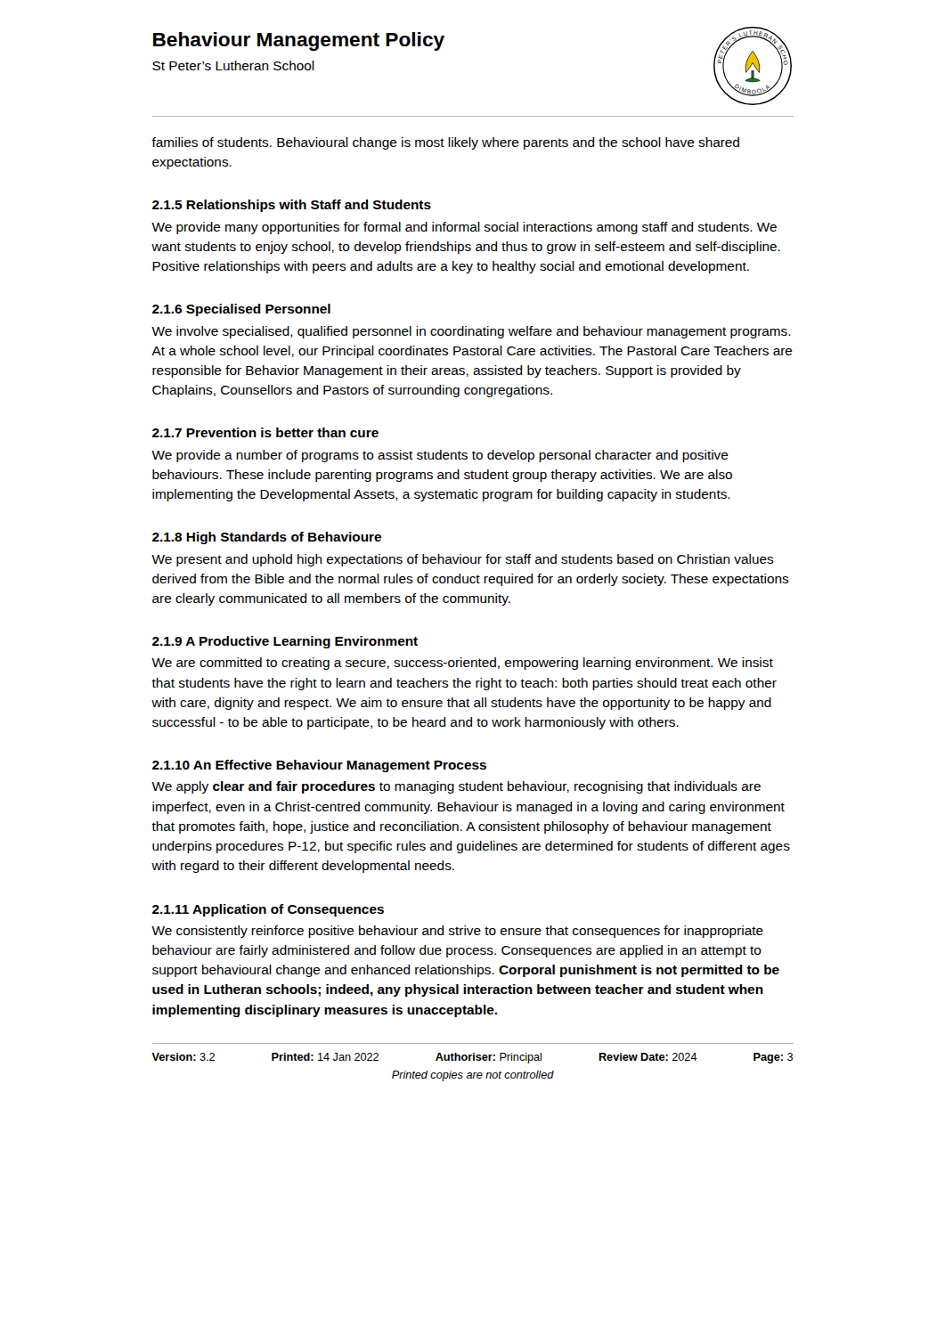Behaviour Management Policy
St Peter’s Lutheran School
ST PETER'S LUTHERAN SCHOOL DIMBOOLA
families of students. Behavioural change is most likely where parents and the school have shared expectations.
2.1.5 Relationships with Staff and Students
We provide many opportunities for formal and informal social interactions among staff and students. We want students to enjoy school, to develop friendships and thus to grow in self-esteem and self-discipline. Positive relationships with peers and adults are a key to healthy social and emotional development.
2.1.6 Specialised Personnel
We involve specialised, qualified personnel in coordinating welfare and behaviour management programs. At a whole school level, our Principal coordinates Pastoral Care activities. The Pastoral Care Teachers are responsible for Behavior Management in their areas, assisted by teachers. Support is provided by Chaplains, Counsellors and Pastors of surrounding congregations.
2.1.7 Prevention is better than cure
We provide a number of programs to assist students to develop personal character and positive behaviours. These include parenting programs and student group therapy activities. We are also implementing the Developmental Assets, a systematic program for building capacity in students.
2.1.8 High Standards of Behavioure
We present and uphold high expectations of behaviour for staff and students based on Christian values derived from the Bible and the normal rules of conduct required for an orderly society. These expectations are clearly communicated to all members of the community.
2.1.9 A Productive Learning Environment
We are committed to creating a secure, success-oriented, empowering learning environment. We insist that students have the right to learn and teachers the right to teach: both parties should treat each other with care, dignity and respect. We aim to ensure that all students have the opportunity to be happy and successful - to be able to participate, to be heard and to work harmoniously with others.
2.1.10 An Effective Behaviour Management Process
We apply clear and fair procedures to managing student behaviour, recognising that individuals are imperfect, even in a Christ-centred community. Behaviour is managed in a loving and caring environment that promotes faith, hope, justice and reconciliation. A consistent philosophy of behaviour management underpins procedures P-12, but specific rules and guidelines are determined for students of different ages with regard to their different developmental needs.
2.1.11 Application of Consequences
We consistently reinforce positive behaviour and strive to ensure that consequences for inappropriate behaviour are fairly administered and follow due process. Consequences are applied in an attempt to support behavioural change and enhanced relationships. Corporal punishment is not permitted to be used in Lutheran schools; indeed, any physical interaction between teacher and student when implementing disciplinary measures is unacceptable.
Version: 3.2 Printed: 14 Jan 2022 Authoriser: Principal Review Date: 2024 Page: 3
Printed copies are not controlled